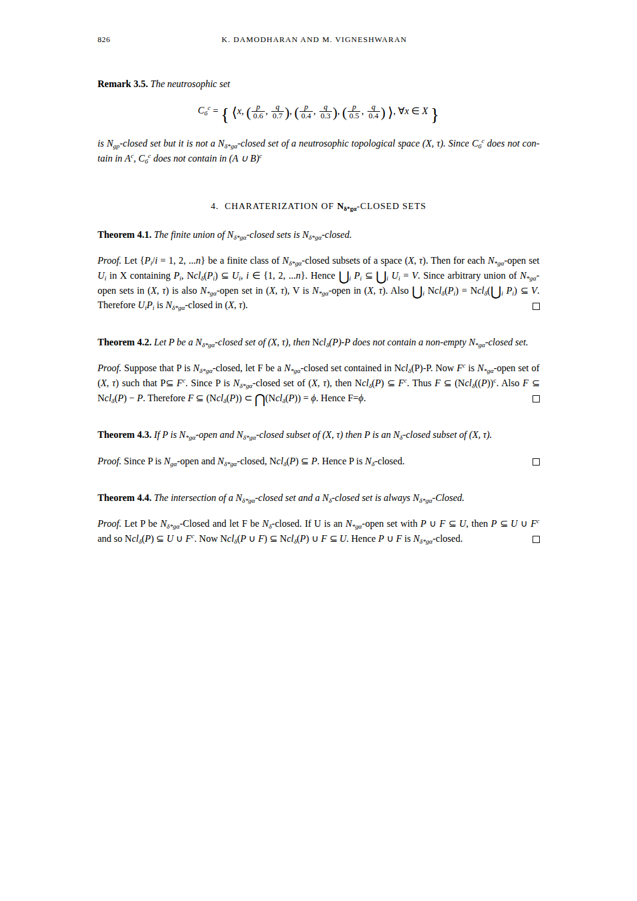826 K. Damodharan and M. Vigneshwaran
Remark 3.5. The neutrosophic set
C6c = { ⟨x, (p 0.6, q 0.7), (p 0.4, q 0.3), (p 0.5, q 0.4) ⟩, ∀x ∈ X }
is Ngp-closed set but it is not a Nδ*gα-closed set of a neutrosophic topological space (X, τ). Since C6c does not contain in Ac, C6c does not contain in (A ∪ B)c
4. Charaterization of Nδ*gα-closed sets
Theorem 4.1. The finite union of Nδ*gα-closed sets is Nδ*gα-closed.
Proof. Let {Pi/i = 1, 2, ...n} be a finite class of Nδ*gα-closed subsets of a space (X, τ). Then for each N*gα-open set Ui in X containing Pi, Nclδ(Pi) ⊆ Ui, i ∈ {1, 2, ...n}. Hence ⋃i Pi ⊆ ⋃i Ui = V. Since arbitrary union of N*gα-open sets in (X, τ) is also N*gα-open set in (X, τ), V is N*gα-open in (X, τ). Also ⋃i Nclδ(Pi) = Nclδ(⋃i Pi) ⊆ V. Therefore UiPi is Nδ*gα-closed in (X, τ).
Theorem 4.2. Let P be a Nδ*gα-closed set of (X, τ), then Nclδ(P)-P does not contain a non-empty N*gα-closed set.
Proof. Suppose that P is Nδ*gα-closed, let F be a N*gα-closed set contained in Nclδ(P)-P. Now Fc is N*gα-open set of (X, τ) such that P⊆ Fc. Since P is Nδ*gα-closed set of (X, τ), then Nclδ(P) ⊆ Fc. Thus F ⊆ (Nclδ((P))c. Also F ⊆ Nclδ(P) − P. Therefore F ⊆ (Nclδ(P)) ⊂ ⋂(Nclδ(P)) = ϕ. Hence F=ϕ.
Theorem 4.3. If P is N*gα-open and Nδ*gα-closed subset of (X, τ) then P is an Nδ-closed subset of (X, τ).
Proof. Since P is Ngα-open and Nδ*gα-closed, Nclδ(P) ⊆ P. Hence P is Nδ-closed.
Theorem 4.4. The intersection of a Nδ*gα-closed set and a Nδ-closed set is always Nδ*gα-Closed.
Proof. Let P be Nδ*gα-Closed and let F be Nδ-closed. If U is an N*gα-open set with P ∪ F ⊆ U, then P ⊆ U ∪ Fc and so Nclδ(P) ⊆ U ∪ Fc. Now Nclδ(P ∪ F) ⊆ Nclδ(P) ∪ F ⊆ U. Hence P ∪ F is Nδ*gα-closed.